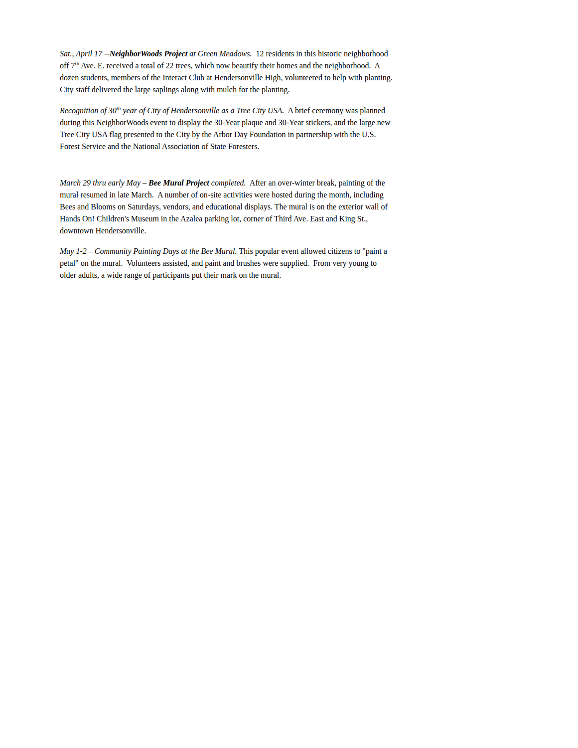Sat., April 17 --NeighborWoods Project at Green Meadows. 12 residents in this historic neighborhood off 7th Ave. E. received a total of 22 trees, which now beautify their homes and the neighborhood. A dozen students, members of the Interact Club at Hendersonville High, volunteered to help with planting. City staff delivered the large saplings along with mulch for the planting.
Recognition of 30th year of City of Hendersonville as a Tree City USA. A brief ceremony was planned during this NeighborWoods event to display the 30-Year plaque and 30-Year stickers, and the large new Tree City USA flag presented to the City by the Arbor Day Foundation in partnership with the U.S. Forest Service and the National Association of State Foresters.
March 29 thru early May – Bee Mural Project completed. After an over-winter break, painting of the mural resumed in late March. A number of on-site activities were hosted during the month, including Bees and Blooms on Saturdays, vendors, and educational displays. The mural is on the exterior wall of Hands On! Children's Museum in the Azalea parking lot, corner of Third Ave. East and King St., downtown Hendersonville.
May 1-2 – Community Painting Days at the Bee Mural. This popular event allowed citizens to "paint a petal" on the mural. Volunteers assisted, and paint and brushes were supplied. From very young to older adults, a wide range of participants put their mark on the mural.